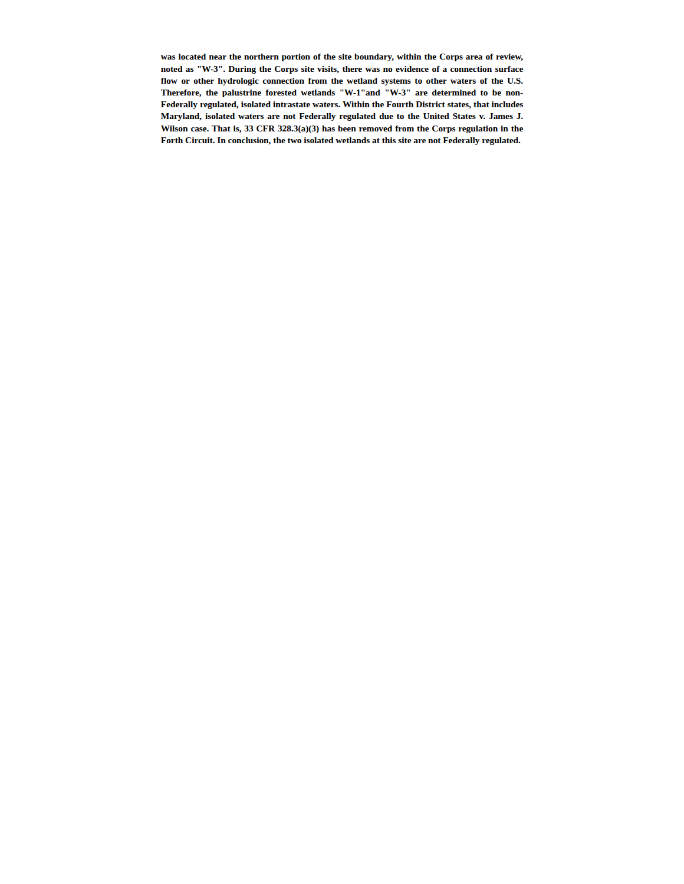was located near the northern portion of the site boundary, within the Corps area of review, noted as "W-3". During the Corps site visits, there was no evidence of a connection surface flow or other hydrologic connection from the wetland systems to other waters of the U.S. Therefore, the palustrine forested wetlands "W-1"and "W-3" are determined to be non-Federally regulated, isolated intrastate waters. Within the Fourth District states, that includes Maryland, isolated waters are not Federally regulated due to the United States v. James J. Wilson case. That is, 33 CFR 328.3(a)(3) has been removed from the Corps regulation in the Forth Circuit. In conclusion, the two isolated wetlands at this site are not Federally regulated.